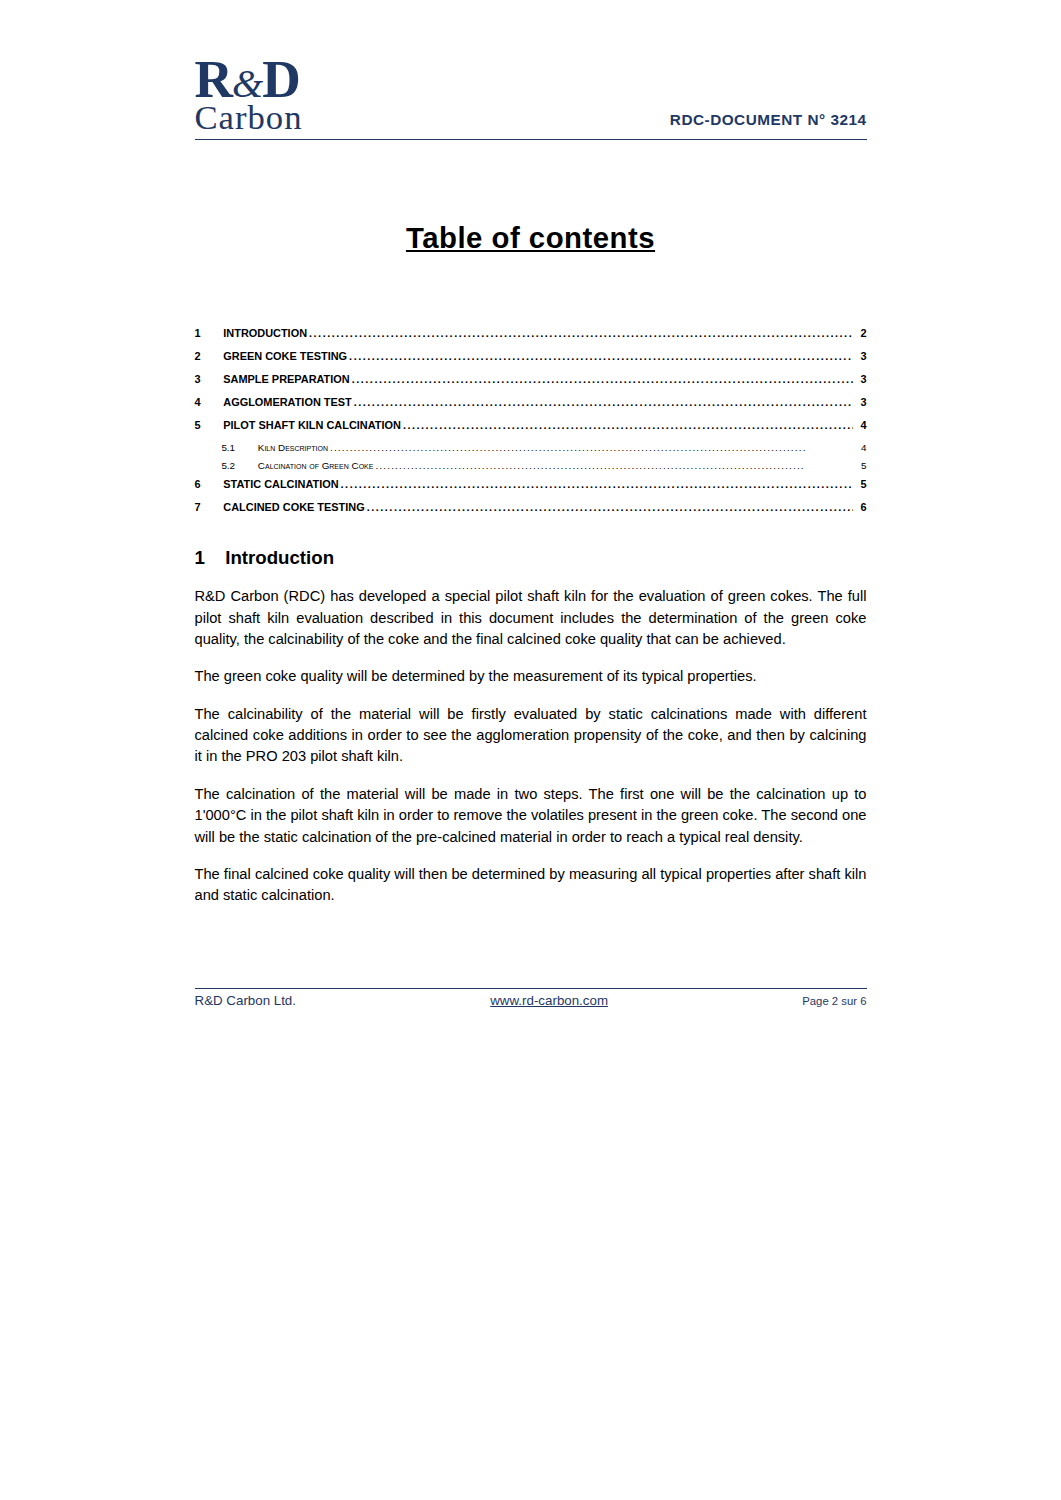R&D
Carbon
RDC-DOCUMENT N° 3214
Table of contents
1 INTRODUCTION .................................................................................................................................. 2
2 GREEN COKE TESTING ..................................................................................................................... 3
3 SAMPLE PREPARATION .................................................................................................................... 3
4 AGGLOMERATION TEST .................................................................................................................... 3
5 PILOT SHAFT KILN CALCINATION ..................................................................................................... 4
5.1 Kiln Description ......................................................................................................................... 4
5.2 Calcination of Green Coke ............................................................................................................. 5
6 STATIC CALCINATION ....................................................................................................................... 5
7 CALCINED COKE TESTING ................................................................................................................. 6
1 Introduction
R&D Carbon (RDC) has developed a special pilot shaft kiln for the evaluation of green cokes. The full pilot shaft kiln evaluation described in this document includes the determination of the green coke quality, the calcinability of the coke and the final calcined coke quality that can be achieved.
The green coke quality will be determined by the measurement of its typical properties.
The calcinability of the material will be firstly evaluated by static calcinations made with different calcined coke additions in order to see the agglomeration propensity of the coke, and then by calcining it in the PRO 203 pilot shaft kiln.
The calcination of the material will be made in two steps. The first one will be the calcination up to 1'000°C in the pilot shaft kiln in order to remove the volatiles present in the green coke. The second one will be the static calcination of the pre-calcined material in order to reach a typical real density.
The final calcined coke quality will then be determined by measuring all typical properties after shaft kiln and static calcination.
R&D Carbon Ltd. www.rd-carbon.com Page 2 sur 6